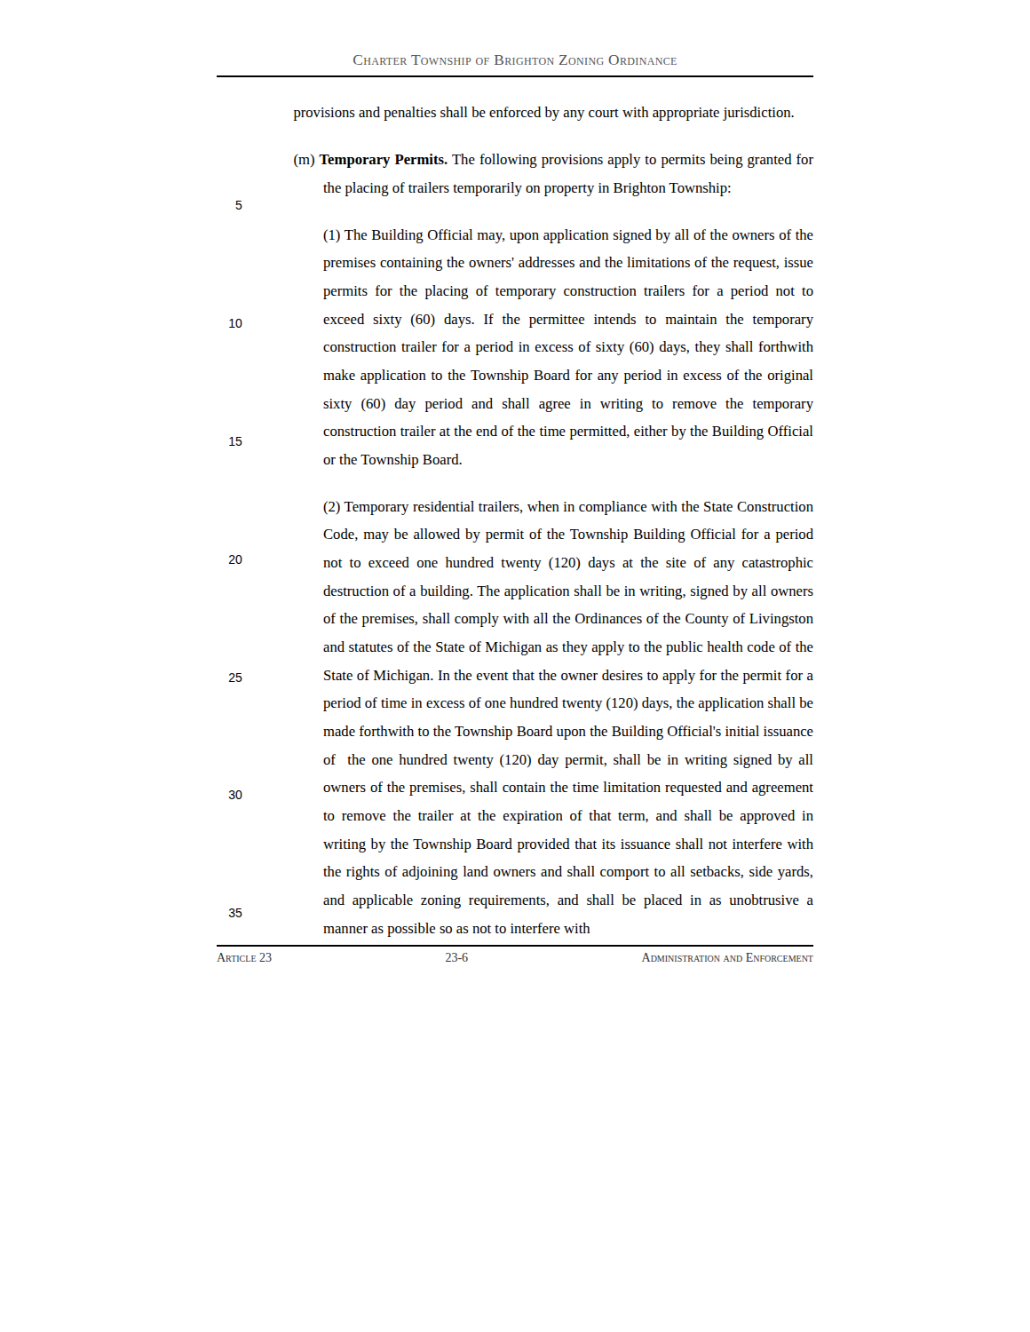Charter Township of Brighton Zoning Ordinance
5
10
15
20
25
30
35
provisions and penalties shall be enforced by any court with appropriate jurisdiction.
(m) Temporary Permits. The following provisions apply to permits being granted for the placing of trailers temporarily on property in Brighton Township:
(1) The Building Official may, upon application signed by all of the owners of the premises containing the owners' addresses and the limitations of the request, issue permits for the placing of temporary construction trailers for a period not to exceed sixty (60) days. If the permittee intends to maintain the temporary construction trailer for a period in excess of sixty (60) days, they shall forthwith make application to the Township Board for any period in excess of the original sixty (60) day period and shall agree in writing to remove the temporary construction trailer at the end of the time permitted, either by the Building Official or the Township Board.
(2) Temporary residential trailers, when in compliance with the State Construction Code, may be allowed by permit of the Township Building Official for a period not to exceed one hundred twenty (120) days at the site of any catastrophic destruction of a building. The application shall be in writing, signed by all owners of the premises, shall comply with all the Ordinances of the County of Livingston and statutes of the State of Michigan as they apply to the public health code of the State of Michigan. In the event that the owner desires to apply for the permit for a period of time in excess of one hundred twenty (120) days, the application shall be made forthwith to the Township Board upon the Building Official's initial issuance of the one hundred twenty (120) day permit, shall be in writing signed by all owners of the premises, shall contain the time limitation requested and agreement to remove the trailer at the expiration of that term, and shall be approved in writing by the Township Board provided that its issuance shall not interfere with the rights of adjoining land owners and shall comport to all setbacks, side yards, and applicable zoning requirements, and shall be placed in as unobtrusive a manner as possible so as not to interfere with
Article 23
23-6
Administration and Enforcement